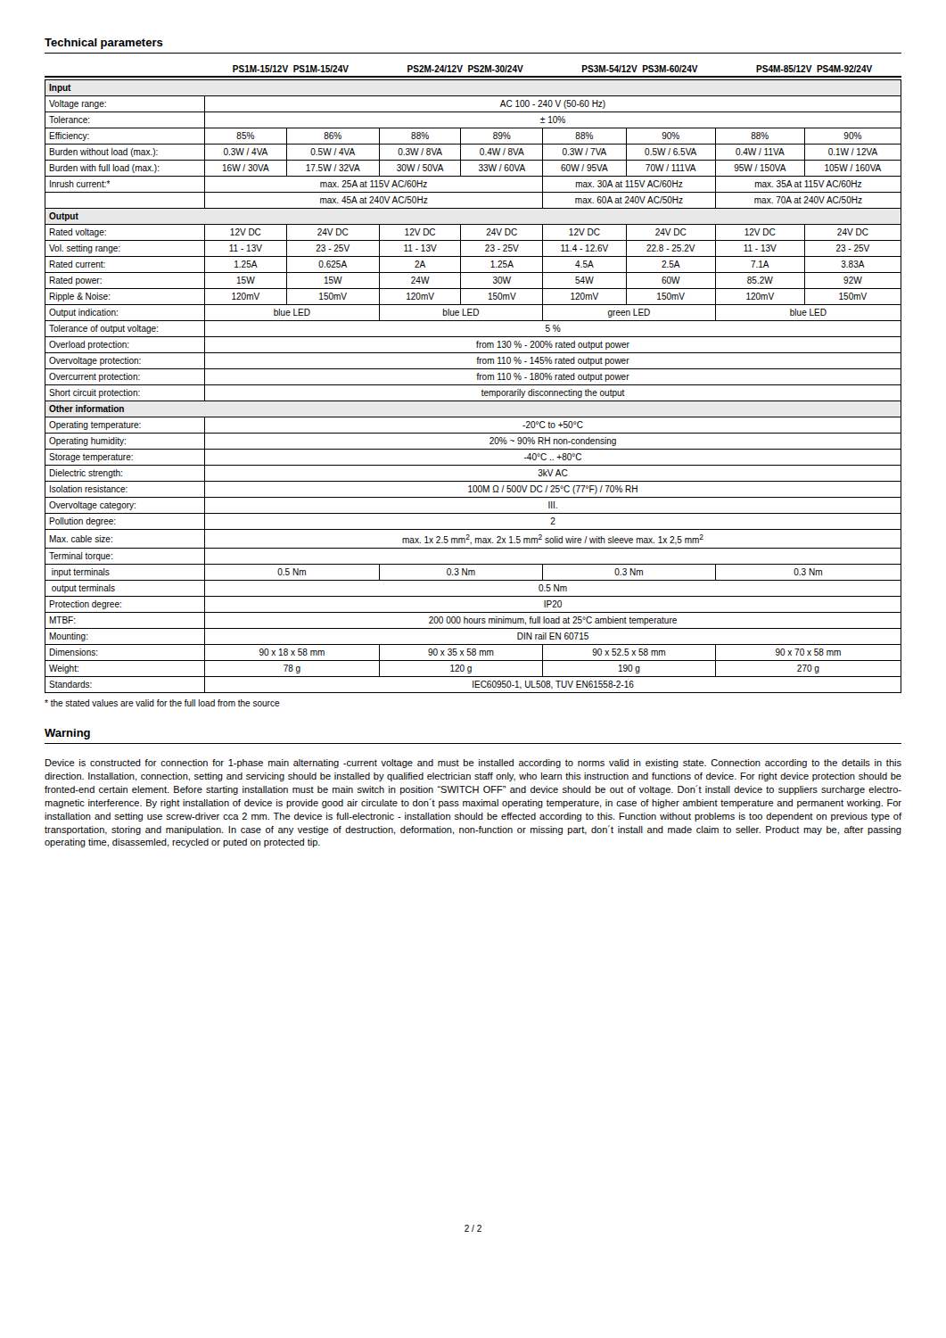Technical parameters
| | PS1M-15/12V PS1M-15/24V | PS2M-24/12V PS2M-30/24V | PS3M-54/12V PS3M-60/24V | PS4M-85/12V PS4M-92/24V |
| Input |
| Voltage range: | AC 100 - 240 V (50-60 Hz) |
| Tolerance: | ± 10% |
| Efficiency: | 85% | 86% | 88% | 89% | 88% | 90% | 88% | 90% |
| Burden without load (max.): | 0.3W / 4VA | 0.5W / 4VA | 0.3W / 8VA | 0.4W / 8VA | 0.3W / 7VA | 0.5W / 6.5VA | 0.4W / 11VA | 0.1W / 12VA |
| Burden with full load (max.): | 16W / 30VA | 17.5W / 32VA | 30W / 50VA | 33W / 60VA | 60W / 95VA | 70W / 111VA | 95W / 150VA | 105W / 160VA |
| Inrush current:* | max. 25A at 115V AC/60Hz | max. 30A at 115V AC/60Hz | max. 35A at 115V AC/60Hz |
| | max. 45A at 240V AC/50Hz | max. 60A at 240V AC/50Hz | max. 70A at 240V AC/50Hz |
| Output |
| Rated voltage: | 12V DC | 24V DC | 12V DC | 24V DC | 12V DC | 24V DC | 12V DC | 24V DC |
| Vol. setting range: | 11 - 13V | 23 - 25V | 11 - 13V | 23 - 25V | 11.4 - 12.6V | 22.8 - 25.2V | 11 - 13V | 23 - 25V |
| Rated current: | 1.25A | 0.625A | 2A | 1.25A | 4.5A | 2.5A | 7.1A | 3.83A |
| Rated power: | 15W | 15W | 24W | 30W | 54W | 60W | 85.2W | 92W |
| Ripple & Noise: | 120mV | 150mV | 120mV | 150mV | 120mV | 150mV | 120mV | 150mV |
| Output indication: | blue LED | blue LED | green LED | blue LED |
| Tolerance of output voltage: | 5 % |
| Overload protection: | from 130 % - 200% rated output power |
| Overvoltage protection: | from 110 % - 145% rated output power |
| Overcurrent protection: | from 110 % - 180% rated output power |
| Short circuit protection: | temporarily disconnecting the output |
| Other information |
| Operating temperature: | -20°C to +50°C |
| Operating humidity: | 20% ~ 90% RH non-condensing |
| Storage temperature: | -40°C .. +80°C |
| Dielectric strength: | 3kV AC |
| Isolation resistance: | 100M Ω / 500V DC / 25°C (77°F) / 70% RH |
| Overvoltage category: | III. |
| Pollution degree: | 2 |
| Max. cable size: | max. 1x 2.5 mm 2 , max. 2x 1.5 mm 2 solid wire / with sleeve max. 1x 2,5 mm 2 |
| Terminal torque: | |
| input terminals | 0.5 Nm | 0.3 Nm | 0.3 Nm | 0.3 Nm |
| output terminals | 0.5 Nm |
| Protection degree: | IP20 |
| MTBF: | 200 000 hours minimum, full load at 25°C ambient temperature |
| Mounting: | DIN rail EN 60715 |
| Dimensions: | 90 x 18 x 58 mm | 90 x 35 x 58 mm | 90 x 52.5 x 58 mm | 90 x 70 x 58 mm |
| Weight: | 78 g | 120 g | 190 g | 270 g |
| Standards: | IEC60950-1, UL508, TUV EN61558-2-16 |
* the stated values are valid for the full load from the source
Warning
Device is constructed for connection for 1-phase main alternating -current voltage and must be installed according to norms valid in existing state. Connection according to the details in this direction. Installation, connection, setting and servicing should be installed by qualified electrician staff only, who learn this instruction and functions of device. For right device protection should be fronted-end certain element. Before starting installation must be main switch in position “SWITCH OFF” and device should be out of voltage. Don´t install device to suppliers surcharge electro-magnetic interference. By right installation of device is provide good air circulate to don´t pass maximal operating temperature, in case of higher ambient temperature and permanent working. For installation and setting use screw-driver cca 2 mm. The device is full-electronic - installation should be effected according to this. Function without problems is too dependent on previous type of transportation, storing and manipulation. In case of any vestige of destruction, deformation, non-function or missing part, don´t install and made claim to seller. Product may be, after passing operating time, disassemled, recycled or puted on protected tip.
2 / 2